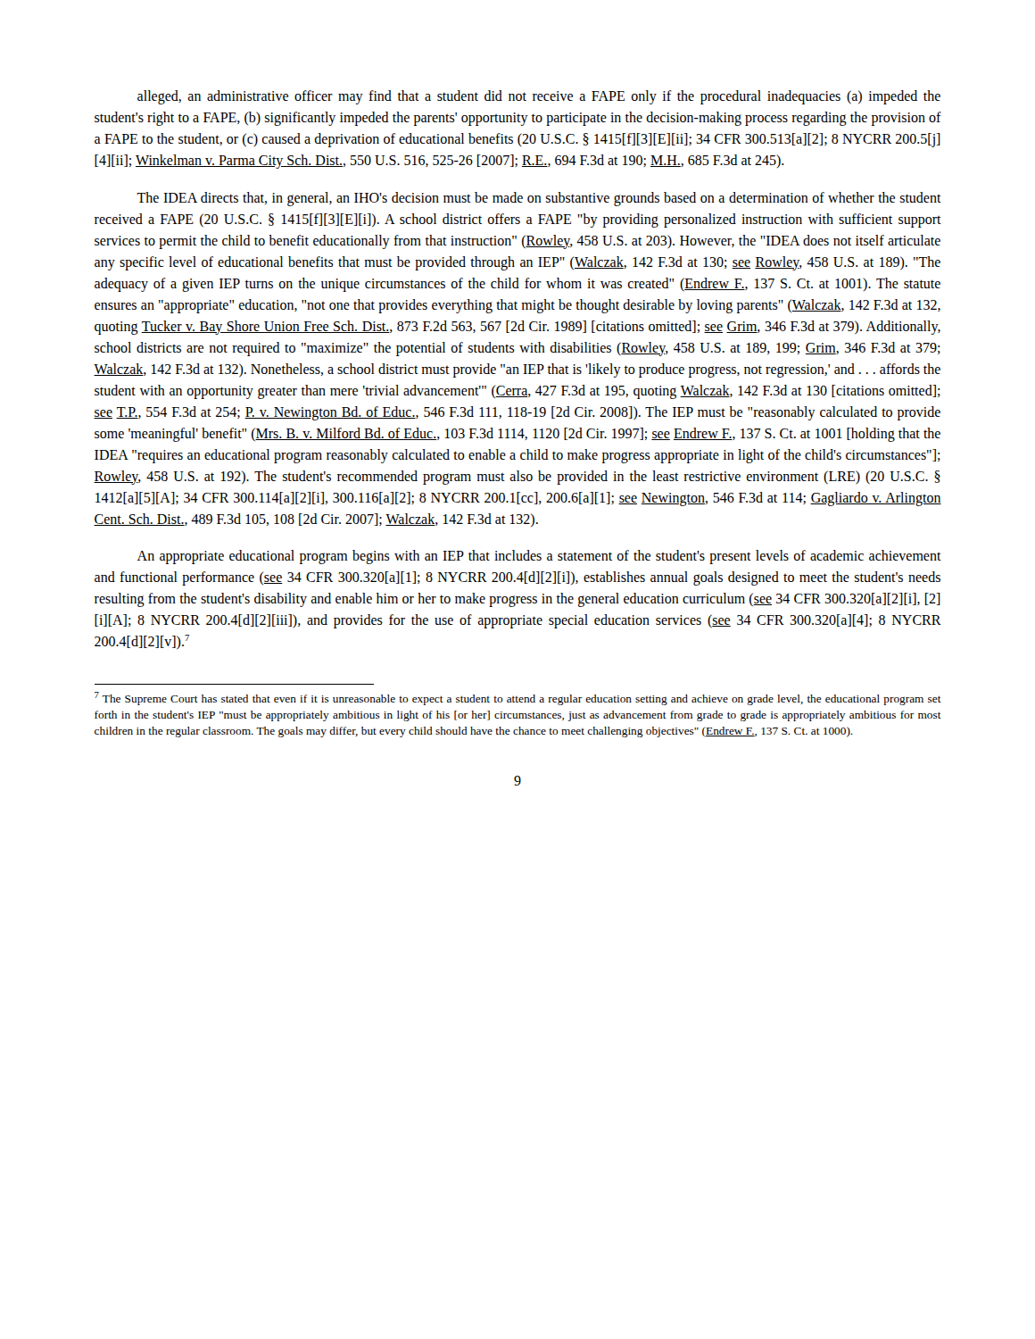alleged, an administrative officer may find that a student did not receive a FAPE only if the procedural inadequacies (a) impeded the student's right to a FAPE, (b) significantly impeded the parents' opportunity to participate in the decision-making process regarding the provision of a FAPE to the student, or (c) caused a deprivation of educational benefits (20 U.S.C. § 1415[f][3][E][ii]; 34 CFR 300.513[a][2]; 8 NYCRR 200.5[j][4][ii]; Winkelman v. Parma City Sch. Dist., 550 U.S. 516, 525-26 [2007]; R.E., 694 F.3d at 190; M.H., 685 F.3d at 245).
The IDEA directs that, in general, an IHO's decision must be made on substantive grounds based on a determination of whether the student received a FAPE (20 U.S.C. § 1415[f][3][E][i]). A school district offers a FAPE "by providing personalized instruction with sufficient support services to permit the child to benefit educationally from that instruction" (Rowley, 458 U.S. at 203). However, the "IDEA does not itself articulate any specific level of educational benefits that must be provided through an IEP" (Walczak, 142 F.3d at 130; see Rowley, 458 U.S. at 189). "The adequacy of a given IEP turns on the unique circumstances of the child for whom it was created" (Endrew F., 137 S. Ct. at 1001). The statute ensures an "appropriate" education, "not one that provides everything that might be thought desirable by loving parents" (Walczak, 142 F.3d at 132, quoting Tucker v. Bay Shore Union Free Sch. Dist., 873 F.2d 563, 567 [2d Cir. 1989] [citations omitted]; see Grim, 346 F.3d at 379). Additionally, school districts are not required to "maximize" the potential of students with disabilities (Rowley, 458 U.S. at 189, 199; Grim, 346 F.3d at 379; Walczak, 142 F.3d at 132). Nonetheless, a school district must provide "an IEP that is 'likely to produce progress, not regression,' and . . . affords the student with an opportunity greater than mere 'trivial advancement'" (Cerra, 427 F.3d at 195, quoting Walczak, 142 F.3d at 130 [citations omitted]; see T.P., 554 F.3d at 254; P. v. Newington Bd. of Educ., 546 F.3d 111, 118-19 [2d Cir. 2008]). The IEP must be "reasonably calculated to provide some 'meaningful' benefit" (Mrs. B. v. Milford Bd. of Educ., 103 F.3d 1114, 1120 [2d Cir. 1997]; see Endrew F., 137 S. Ct. at 1001 [holding that the IDEA "requires an educational program reasonably calculated to enable a child to make progress appropriate in light of the child's circumstances"]; Rowley, 458 U.S. at 192). The student's recommended program must also be provided in the least restrictive environment (LRE) (20 U.S.C. § 1412[a][5][A]; 34 CFR 300.114[a][2][i], 300.116[a][2]; 8 NYCRR 200.1[cc], 200.6[a][1]; see Newington, 546 F.3d at 114; Gagliardo v. Arlington Cent. Sch. Dist., 489 F.3d 105, 108 [2d Cir. 2007]; Walczak, 142 F.3d at 132).
An appropriate educational program begins with an IEP that includes a statement of the student's present levels of academic achievement and functional performance (see 34 CFR 300.320[a][1]; 8 NYCRR 200.4[d][2][i]), establishes annual goals designed to meet the student's needs resulting from the student's disability and enable him or her to make progress in the general education curriculum (see 34 CFR 300.320[a][2][i], [2][i][A]; 8 NYCRR 200.4[d][2][iii]), and provides for the use of appropriate special education services (see 34 CFR 300.320[a][4]; 8 NYCRR 200.4[d][2][v]).7
7 The Supreme Court has stated that even if it is unreasonable to expect a student to attend a regular education setting and achieve on grade level, the educational program set forth in the student's IEP "must be appropriately ambitious in light of his [or her] circumstances, just as advancement from grade to grade is appropriately ambitious for most children in the regular classroom. The goals may differ, but every child should have the chance to meet challenging objectives" (Endrew F., 137 S. Ct. at 1000).
9